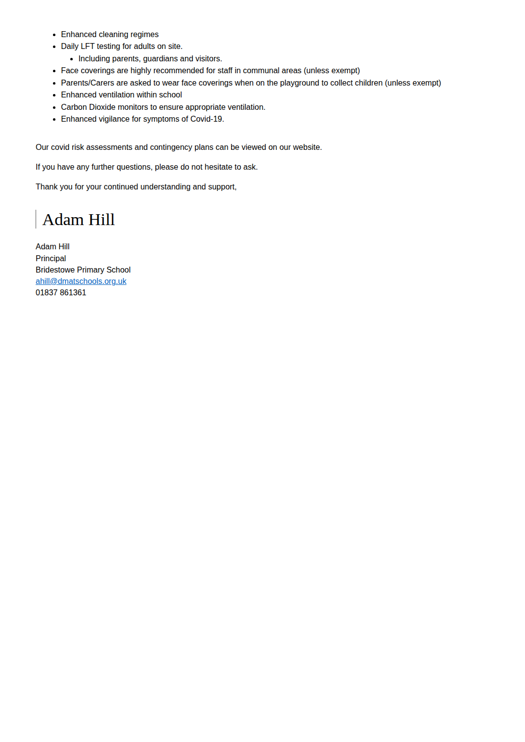Enhanced cleaning regimes
Daily LFT testing for adults on site.
Including parents, guardians and visitors.
Face coverings are highly recommended for staff in communal areas (unless exempt)
Parents/Carers are asked to wear face coverings when on the playground to collect children (unless exempt)
Enhanced ventilation within school
Carbon Dioxide monitors to ensure appropriate ventilation.
Enhanced vigilance for symptoms of Covid-19.
Our covid risk assessments and contingency plans can be viewed on our website.
If you have any further questions, please do not hesitate to ask.
Thank you for your continued understanding and support,
Adam Hill
Adam Hill
Principal
Bridestowe Primary School
ahill@dmatschools.org.uk
01837 861361